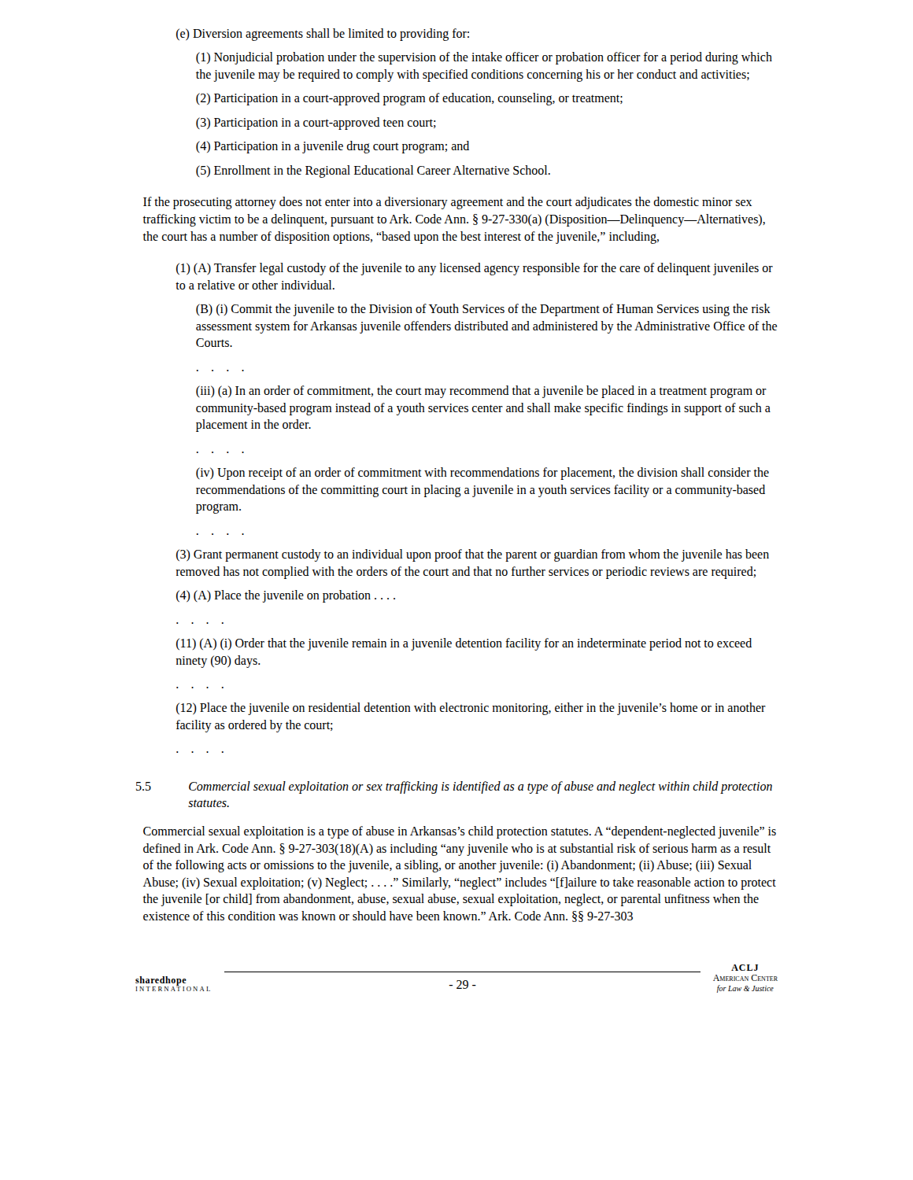(e) Diversion agreements shall be limited to providing for:
(1) Nonjudicial probation under the supervision of the intake officer or probation officer for a period during which the juvenile may be required to comply with specified conditions concerning his or her conduct and activities;
(2) Participation in a court-approved program of education, counseling, or treatment;
(3) Participation in a court-approved teen court;
(4) Participation in a juvenile drug court program; and
(5) Enrollment in the Regional Educational Career Alternative School.
If the prosecuting attorney does not enter into a diversionary agreement and the court adjudicates the domestic minor sex trafficking victim to be a delinquent, pursuant to Ark. Code Ann. § 9-27-330(a) (Disposition—Delinquency—Alternatives), the court has a number of disposition options, “based upon the best interest of the juvenile,” including,
(1) (A) Transfer legal custody of the juvenile to any licensed agency responsible for the care of delinquent juveniles or to a relative or other individual.
(B) (i) Commit the juvenile to the Division of Youth Services of the Department of Human Services using the risk assessment system for Arkansas juvenile offenders distributed and administered by the Administrative Office of the Courts.
. . . .
(iii) (a) In an order of commitment, the court may recommend that a juvenile be placed in a treatment program or community-based program instead of a youth services center and shall make specific findings in support of such a placement in the order.
. . . .
(iv) Upon receipt of an order of commitment with recommendations for placement, the division shall consider the recommendations of the committing court in placing a juvenile in a youth services facility or a community-based program.
. . . .
(3) Grant permanent custody to an individual upon proof that the parent or guardian from whom the juvenile has been removed has not complied with the orders of the court and that no further services or periodic reviews are required;
(4) (A) Place the juvenile on probation . . . .
. . . .
(11) (A) (i) Order that the juvenile remain in a juvenile detention facility for an indeterminate period not to exceed ninety (90) days.
. . . .
(12) Place the juvenile on residential detention with electronic monitoring, either in the juvenile’s home or in another facility as ordered by the court;
. . . .
5.5
Commercial sexual exploitation or sex trafficking is identified as a type of abuse and neglect within child protection statutes.
Commercial sexual exploitation is a type of abuse in Arkansas’s child protection statutes. A “dependent-neglected juvenile” is defined in Ark. Code Ann. § 9-27-303(18)(A) as including “any juvenile who is at substantial risk of serious harm as a result of the following acts or omissions to the juvenile, a sibling, or another juvenile: (i) Abandonment; (ii) Abuse; (iii) Sexual Abuse; (iv) Sexual exploitation; (v) Neglect; . . . .” Similarly, “neglect” includes “[f]ailure to take reasonable action to protect the juvenile [or child] from abandonment, abuse, sexual abuse, sexual exploitation, neglect, or parental unfitness when the existence of this condition was known or should have been known.” Ark. Code Ann. §§ 9-27-303
sharedhope
INTERNATIONAL
- 29 -
ACLJ
American Center
for Law & Justice